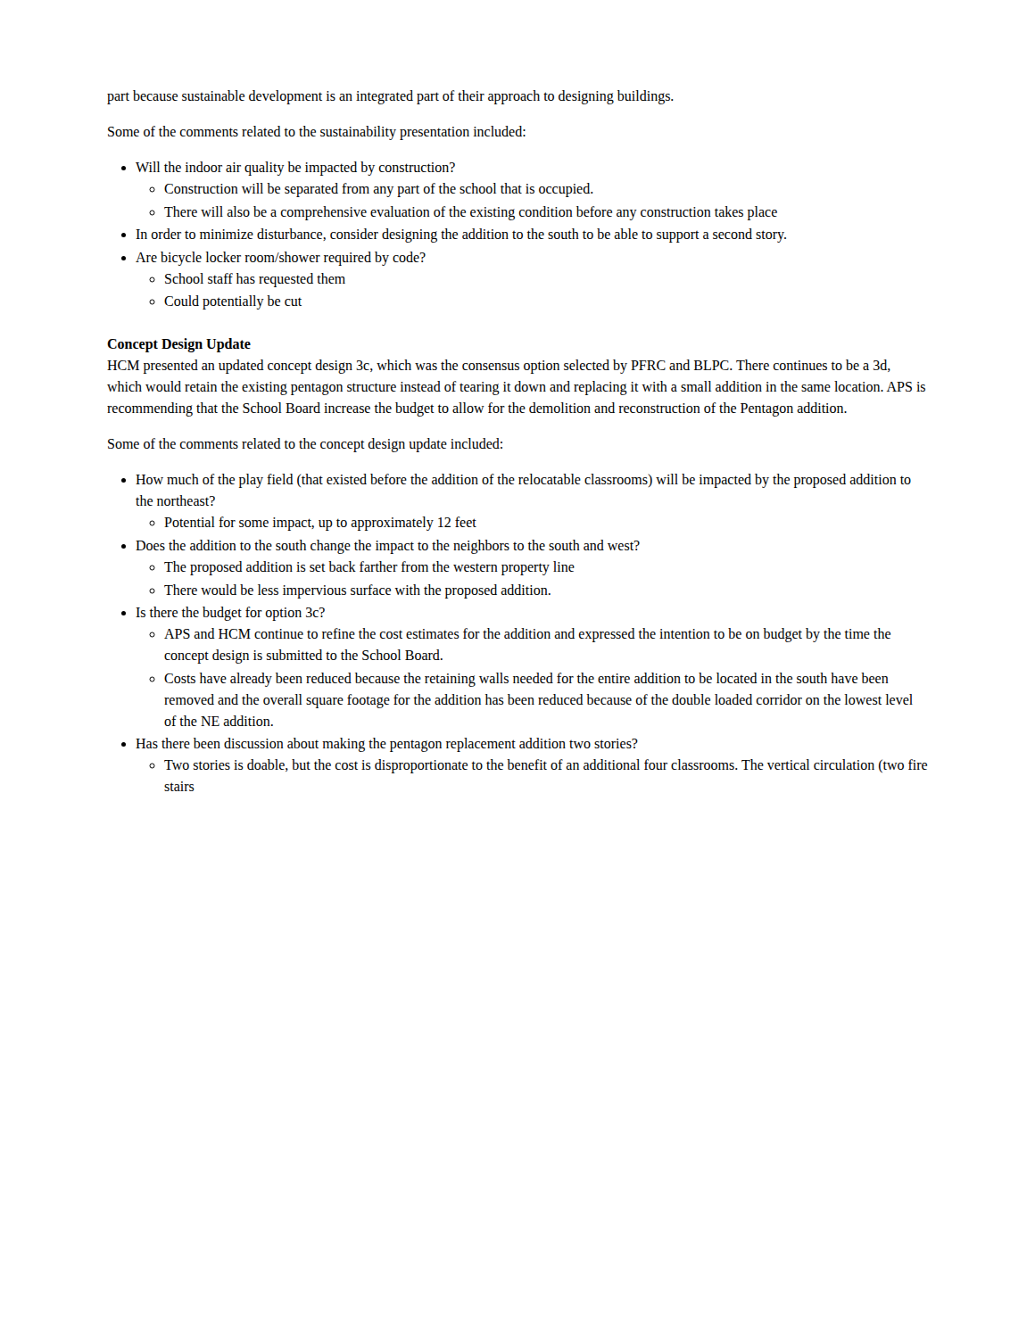part because sustainable development is an integrated part of their approach to designing buildings.
Some of the comments related to the sustainability presentation included:
Will the indoor air quality be impacted by construction?
Construction will be separated from any part of the school that is occupied.
There will also be a comprehensive evaluation of the existing condition before any construction takes place
In order to minimize disturbance, consider designing the addition to the south to be able to support a second story.
Are bicycle locker room/shower required by code?
School staff has requested them
Could potentially be cut
Concept Design Update
HCM presented an updated concept design 3c, which was the consensus option selected by PFRC and BLPC. There continues to be a 3d, which would retain the existing pentagon structure instead of tearing it down and replacing it with a small addition in the same location. APS is recommending that the School Board increase the budget to allow for the demolition and reconstruction of the Pentagon addition.
Some of the comments related to the concept design update included:
How much of the play field (that existed before the addition of the relocatable classrooms) will be impacted by the proposed addition to the northeast?
Potential for some impact, up to approximately 12 feet
Does the addition to the south change the impact to the neighbors to the south and west?
The proposed addition is set back farther from the western property line
There would be less impervious surface with the proposed addition.
Is there the budget for option 3c?
APS and HCM continue to refine the cost estimates for the addition and expressed the intention to be on budget by the time the concept design is submitted to the School Board.
Costs have already been reduced because the retaining walls needed for the entire addition to be located in the south have been removed and the overall square footage for the addition has been reduced because of the double loaded corridor on the lowest level of the NE addition.
Has there been discussion about making the pentagon replacement addition two stories?
Two stories is doable, but the cost is disproportionate to the benefit of an additional four classrooms. The vertical circulation (two fire stairs